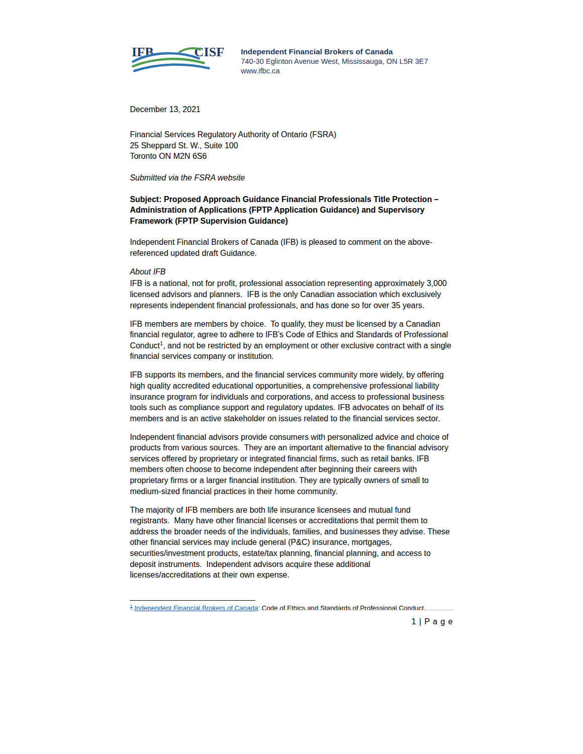IFB CISF
Independent Financial Brokers of Canada
740-30 Eglinton Avenue West, Mississauga, ON L5R 3E7
www.ifbc.ca
December 13, 2021
Financial Services Regulatory Authority of Ontario (FSRA)
25 Sheppard St. W., Suite 100
Toronto ON M2N 6S6
Submitted via the FSRA website
Subject: Proposed Approach Guidance Financial Professionals Title Protection – Administration of Applications (FPTP Application Guidance) and Supervisory Framework (FPTP Supervision Guidance)
Independent Financial Brokers of Canada (IFB) is pleased to comment on the above-referenced updated draft Guidance.
About IFB
IFB is a national, not for profit, professional association representing approximately 3,000 licensed advisors and planners. IFB is the only Canadian association which exclusively represents independent financial professionals, and has done so for over 35 years.
IFB members are members by choice. To qualify, they must be licensed by a Canadian financial regulator, agree to adhere to IFB’s Code of Ethics and Standards of Professional Conduct1, and not be restricted by an employment or other exclusive contract with a single financial services company or institution.
IFB supports its members, and the financial services community more widely, by offering high quality accredited educational opportunities, a comprehensive professional liability insurance program for individuals and corporations, and access to professional business tools such as compliance support and regulatory updates. IFB advocates on behalf of its members and is an active stakeholder on issues related to the financial services sector.
Independent financial advisors provide consumers with personalized advice and choice of products from various sources. They are an important alternative to the financial advisory services offered by proprietary or integrated financial firms, such as retail banks. IFB members often choose to become independent after beginning their careers with proprietary firms or a larger financial institution. They are typically owners of small to medium-sized financial practices in their home community.
The majority of IFB members are both life insurance licensees and mutual fund registrants. Many have other financial licenses or accreditations that permit them to address the broader needs of the individuals, families, and businesses they advise. These other financial services may include general (P&C) insurance, mortgages, securities/investment products, estate/tax planning, financial planning, and access to deposit instruments. Independent advisors acquire these additional licenses/accreditations at their own expense.
1 Independent Financial Brokers of Canada: Code of Ethics and Standards of Professional Conduct.
1 | P a g e